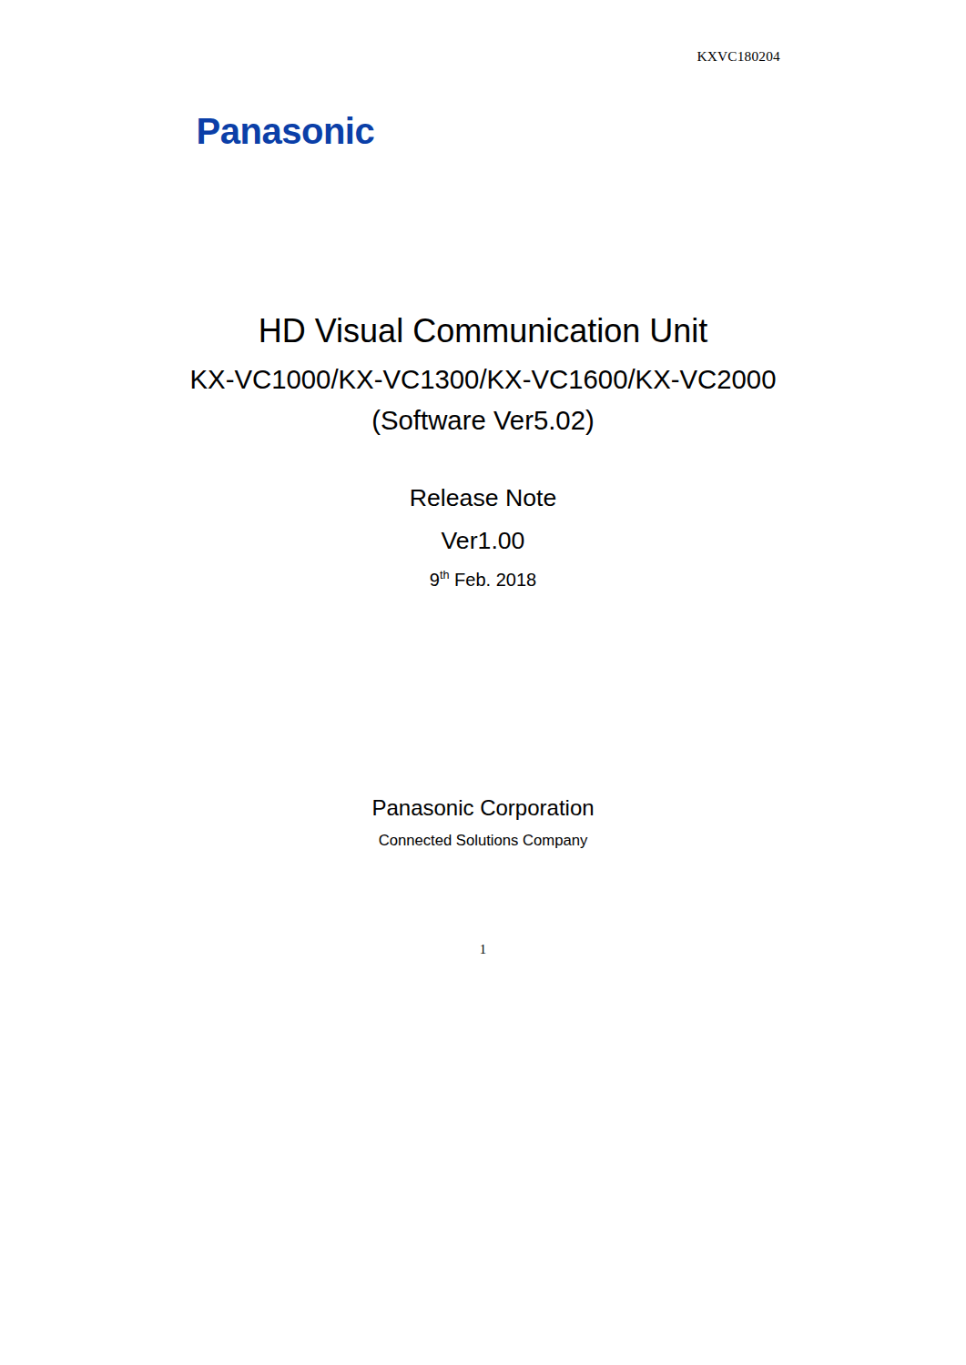KXVC180204
Panasonic
HD Visual Communication Unit
KX-VC1000/KX-VC1300/KX-VC1600/KX-VC2000
(Software Ver5.02)
Release Note
Ver1.00
9th Feb. 2018
Panasonic Corporation
Connected Solutions Company
1